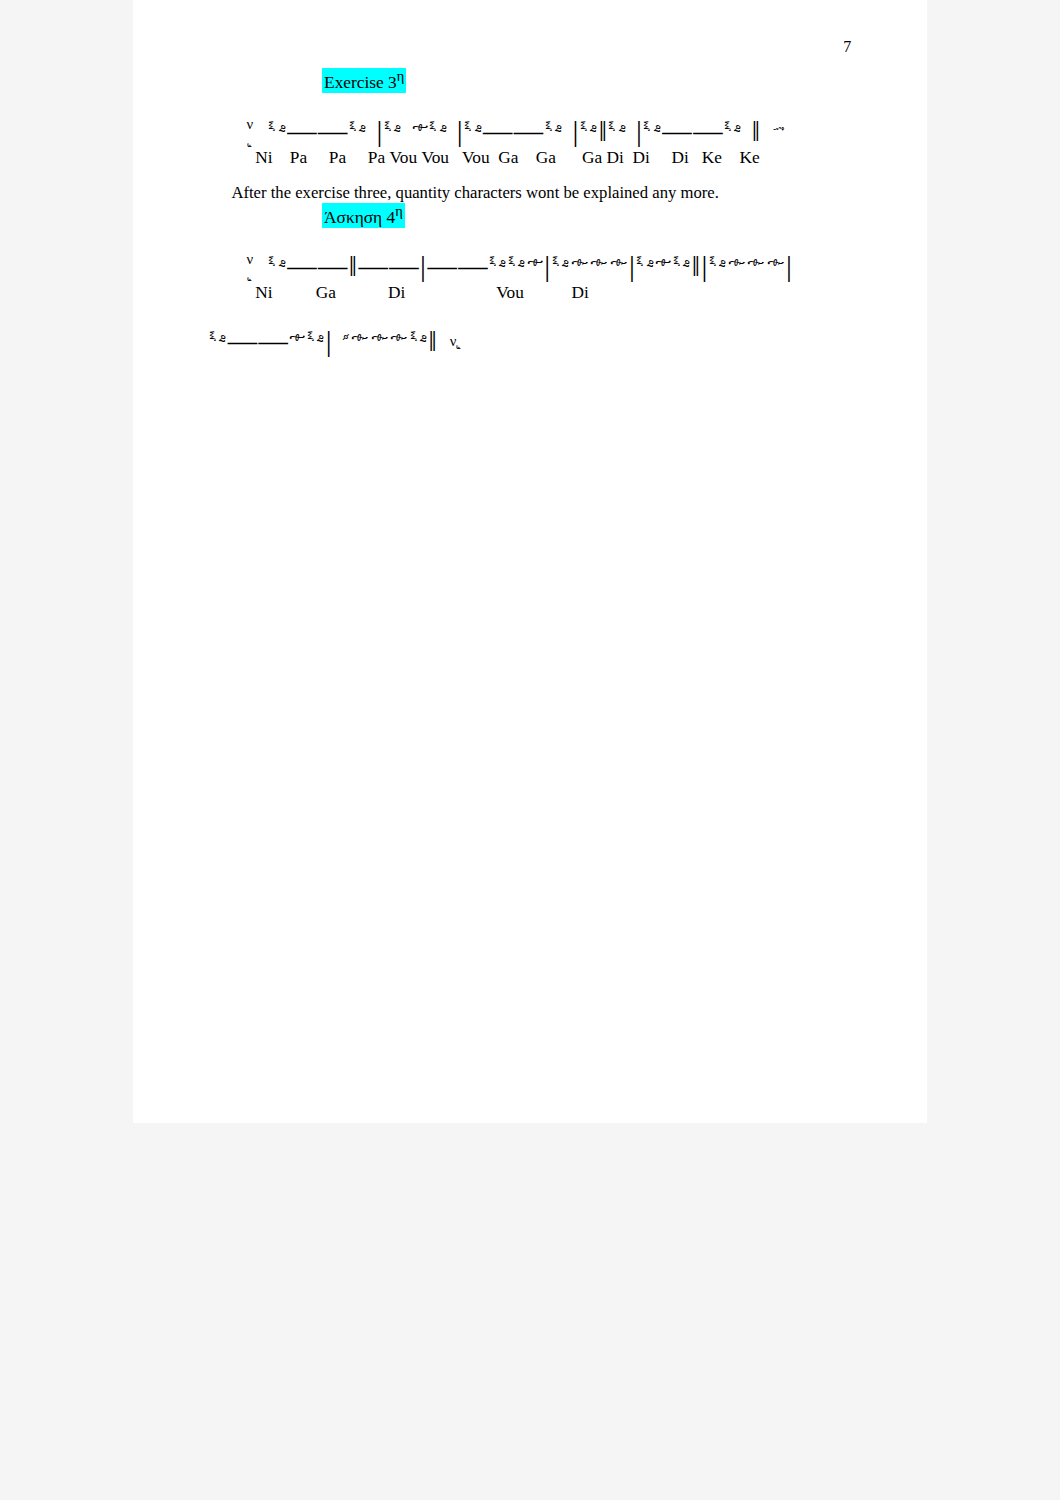7
Exercise 3η
ν𝂵 𝃀𝃁——𝃀𝃁 |𝃀𝃁 𝃅𝃀𝃁 |𝃀𝃁——𝃀𝃁 |𝃀𝃁‖𝃀𝃁 |𝃀𝃁——𝃀𝃁 ‖ 𝂹𝂺
Ni Pa Pa Pa Vou Vou Vou Ga Ga Ga Di Di Di Ke Ke
After the exercise three, quantity characters wont be explained any more.
Άσκηση 4η
ν𝂵 𝃀𝃁——‖——|——𝃀𝃁𝃀𝃁𝃅|𝃀𝃁𝃆𝃆𝃆|𝃀𝃁𝃅𝃀𝃁‖|𝃀𝃁𝃆𝃆𝃆|
Ni Ga Di Vou Di
𝃀𝃁——𝃅𝃀𝃁| 𝃇𝃆𝃆𝃆𝃀𝃁‖ ν𝂵